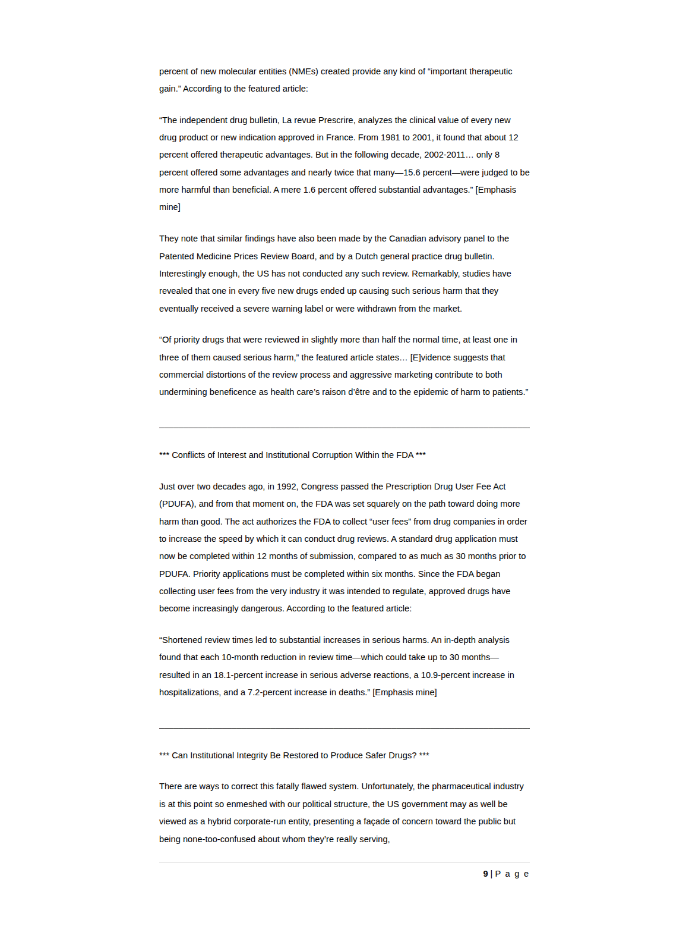percent of new molecular entities (NMEs) created provide any kind of “important therapeutic gain.” According to the featured article:
“The independent drug bulletin, La revue Prescrire, analyzes the clinical value of every new drug product or new indication approved in France. From 1981 to 2001, it found that about 12 percent offered therapeutic advantages. But in the following decade, 2002-2011… only 8 percent offered some advantages and nearly twice that many—15.6 percent—were judged to be more harmful than beneficial. A mere 1.6 percent offered substantial advantages.” [Emphasis mine]
They note that similar findings have also been made by the Canadian advisory panel to the Patented Medicine Prices Review Board, and by a Dutch general practice drug bulletin. Interestingly enough, the US has not conducted any such review. Remarkably, studies have revealed that one in every five new drugs ended up causing such serious harm that they eventually received a severe warning label or were withdrawn from the market.
“Of priority drugs that were reviewed in slightly more than half the normal time, at least one in three of them caused serious harm,” the featured article states… [E]vidence suggests that commercial distortions of the review process and aggressive marketing contribute to both undermining beneficence as health care’s raison d’être and to the epidemic of harm to patients.”
______________________________________________________________________________
*** Conflicts of Interest and Institutional Corruption Within the FDA ***
Just over two decades ago, in 1992, Congress passed the Prescription Drug User Fee Act (PDUFA), and from that moment on, the FDA was set squarely on the path toward doing more harm than good. The act authorizes the FDA to collect “user fees” from drug companies in order to increase the speed by which it can conduct drug reviews. A standard drug application must now be completed within 12 months of submission, compared to as much as 30 months prior to PDUFA. Priority applications must be completed within six months. Since the FDA began collecting user fees from the very industry it was intended to regulate, approved drugs have become increasingly dangerous. According to the featured article:
“Shortened review times led to substantial increases in serious harms. An in-depth analysis found that each 10-month reduction in review time—which could take up to 30 months—resulted in an 18.1-percent increase in serious adverse reactions, a 10.9-percent increase in hospitalizations, and a 7.2-percent increase in deaths.” [Emphasis mine]
_____________________________________________________________________________
*** Can Institutional Integrity Be Restored to Produce Safer Drugs? ***
There are ways to correct this fatally flawed system. Unfortunately, the pharmaceutical industry is at this point so enmeshed with our political structure, the US government may as well be viewed as a hybrid corporate-run entity, presenting a façade of concern toward the public but being none-too-confused about whom they’re really serving,
9 | P a g e